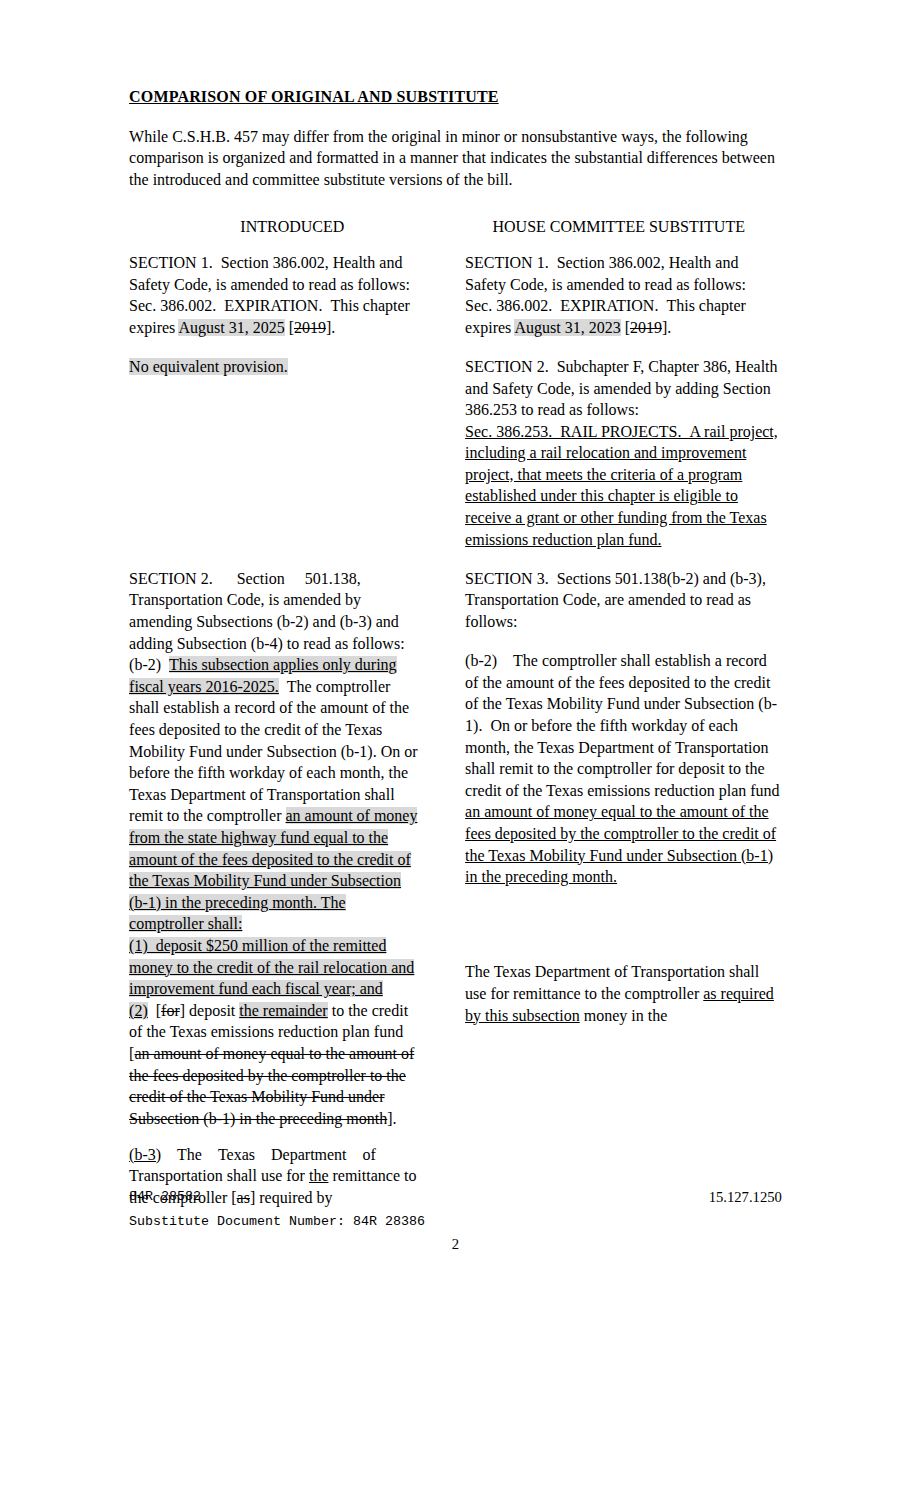COMPARISON OF ORIGINAL AND SUBSTITUTE
While C.S.H.B. 457 may differ from the original in minor or nonsubstantive ways, the following comparison is organized and formatted in a manner that indicates the substantial differences between the introduced and committee substitute versions of the bill.
| INTRODUCED | HOUSE COMMITTEE SUBSTITUTE |
| --- | --- |
| SECTION 1. Section 386.002, Health and Safety Code, is amended to read as follows: Sec. 386.002. EXPIRATION. This chapter expires August 31, 2025 [ 2019 ]. | SECTION 1. Section 386.002, Health and Safety Code, is amended to read as follows: Sec. 386.002. EXPIRATION. This chapter expires August 31, 2023 [ 2019 ]. |
| No equivalent provision. | SECTION 2. Subchapter F, Chapter 386, Health and Safety Code, is amended by adding Section 386.253 to read as follows: Sec. 386.253. RAIL PROJECTS. A rail project, including a rail relocation and improvement project, that meets the criteria of a program established under this chapter is eligible to receive a grant or other funding from the Texas emissions reduction plan fund. |
| SECTION 2. Section 501.138, Transportation Code, is amended by amending Subsections (b-2) and (b-3) and adding Subsection (b-4) to read as follows: (b-2) This subsection applies only during fiscal years 2016-2025. The comptroller shall establish a record of the amount of the fees deposited to the credit of the Texas Mobility Fund under Subsection (b-1). On or before the fifth workday of each month, the Texas Department of Transportation shall remit to the comptroller an amount of money from the state highway fund equal to the amount of the fees deposited to the credit of the Texas Mobility Fund under Subsection (b-1) in the preceding month. The comptroller shall: (1) deposit $250 million of the remitted money to the credit of the rail relocation and improvement fund each fiscal year; and (2) [ for ] deposit the remainder to the credit of the Texas emissions reduction plan fund [ an amount of money equal to the amount of the fees deposited by the comptroller to the credit of the Texas Mobility Fund under Subsection (b-1) in the preceding month ]. (b-3) The Texas Department of Transportation shall use for the remittance to the comptroller [ as ] required by | SECTION 3. Sections 501.138(b-2) and (b-3), Transportation Code, are amended to read as follows: (b-2) The comptroller shall establish a record of the amount of the fees deposited to the credit of the Texas Mobility Fund under Subsection (b-1). On or before the fifth workday of each month, the Texas Department of Transportation shall remit to the comptroller for deposit to the credit of the Texas emissions reduction plan fund an amount of money equal to the amount of the fees deposited by the comptroller to the credit of the Texas Mobility Fund under Subsection (b-1) in the preceding month. The Texas Department of Transportation shall use for remittance to the comptroller as required by this subsection money in the |
84R 28582
15.127.1250
Substitute Document Number: 84R 28386
2